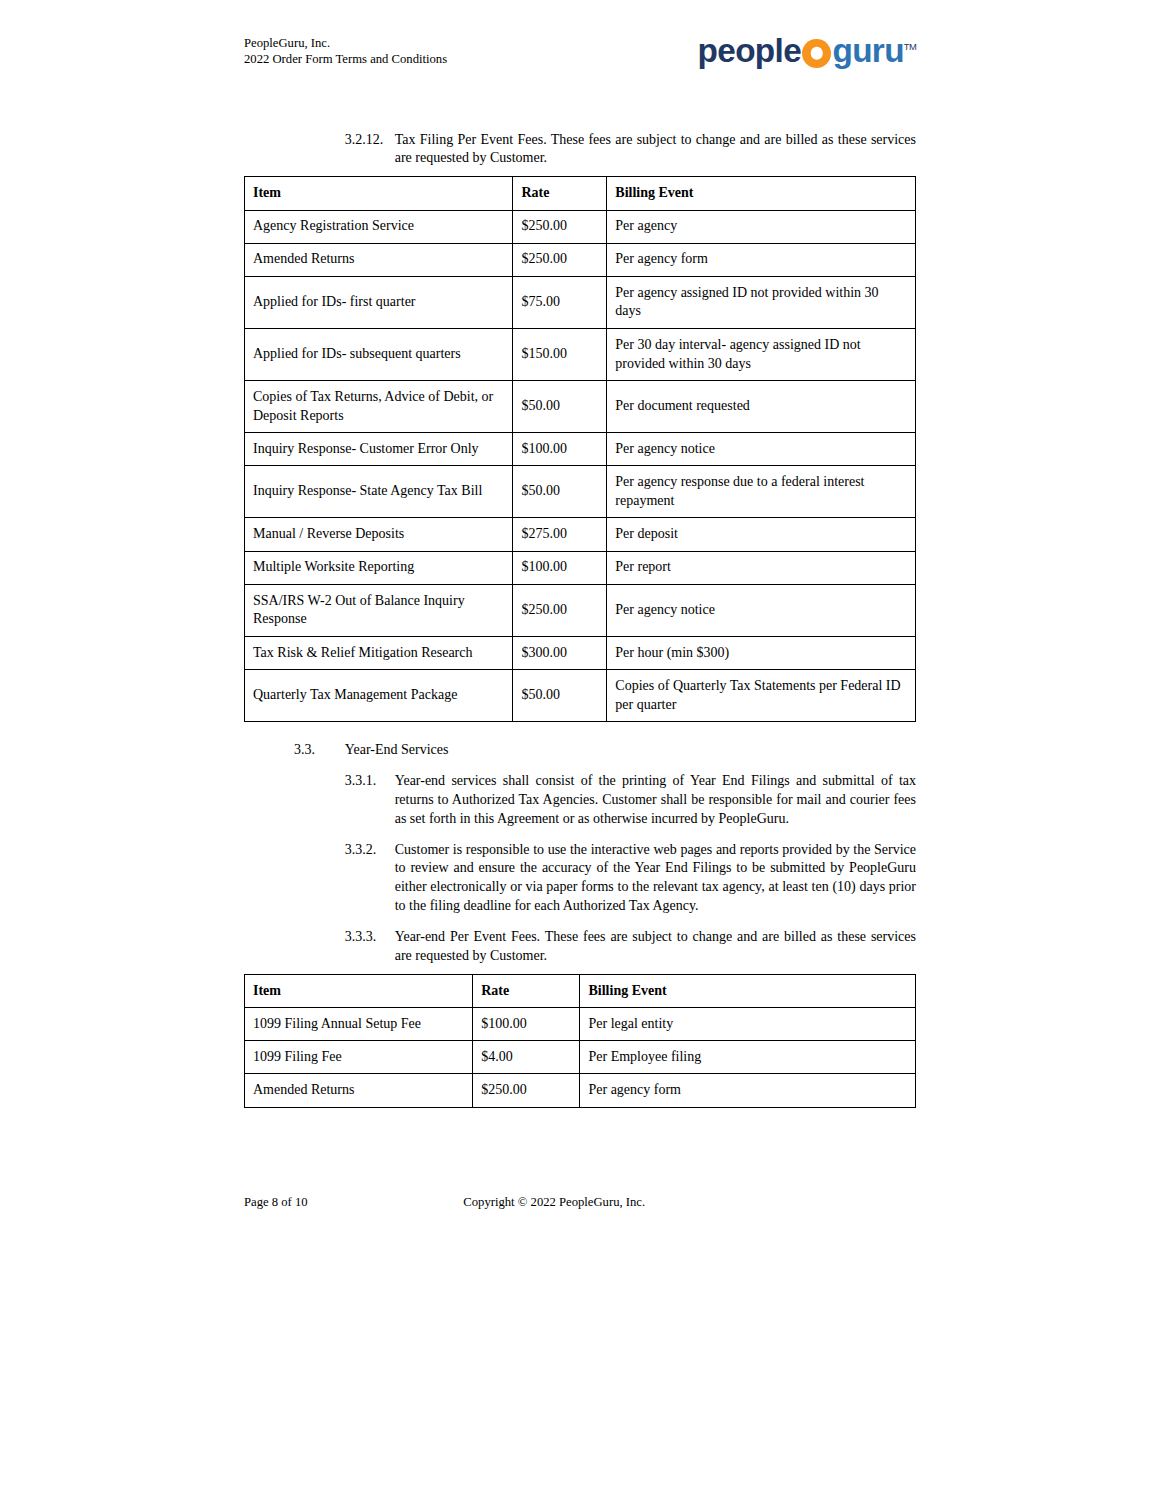PeopleGuru, Inc.
2022 Order Form Terms and Conditions
people guru TM
3.2.12.
Tax Filing Per Event Fees. These fees are subject to change and are billed as these services are requested by Customer.
| Item | Rate | Billing Event |
| --- | --- | --- |
| Agency Registration Service | $250.00 | Per agency |
| Amended Returns | $250.00 | Per agency form |
| Applied for IDs- first quarter | $75.00 | Per agency assigned ID not provided within 30 days |
| Applied for IDs- subsequent quarters | $150.00 | Per 30 day interval- agency assigned ID not provided within 30 days |
| Copies of Tax Returns, Advice of Debit, or Deposit Reports | $50.00 | Per document requested |
| Inquiry Response- Customer Error Only | $100.00 | Per agency notice |
| Inquiry Response- State Agency Tax Bill | $50.00 | Per agency response due to a federal interest repayment |
| Manual / Reverse Deposits | $275.00 | Per deposit |
| Multiple Worksite Reporting | $100.00 | Per report |
| SSA/IRS W-2 Out of Balance Inquiry Response | $250.00 | Per agency notice |
| Tax Risk & Relief Mitigation Research | $300.00 | Per hour (min $300) |
| Quarterly Tax Management Package | $50.00 | Copies of Quarterly Tax Statements per Federal ID per quarter |
3.3.
Year-End Services
3.3.1.
Year-end services shall consist of the printing of Year End Filings and submittal of tax returns to Authorized Tax Agencies. Customer shall be responsible for mail and courier fees as set forth in this Agreement or as otherwise incurred by PeopleGuru.
3.3.2.
Customer is responsible to use the interactive web pages and reports provided by the Service to review and ensure the accuracy of the Year End Filings to be submitted by PeopleGuru either electronically or via paper forms to the relevant tax agency, at least ten (10) days prior to the filing deadline for each Authorized Tax Agency.
3.3.3.
Year-end Per Event Fees. These fees are subject to change and are billed as these services are requested by Customer.
| Item | Rate | Billing Event |
| --- | --- | --- |
| 1099 Filing Annual Setup Fee | $100.00 | Per legal entity |
| 1099 Filing Fee | $4.00 | Per Employee filing |
| Amended Returns | $250.00 | Per agency form |
Page 8 of 10
Copyright © 2022 PeopleGuru, Inc.